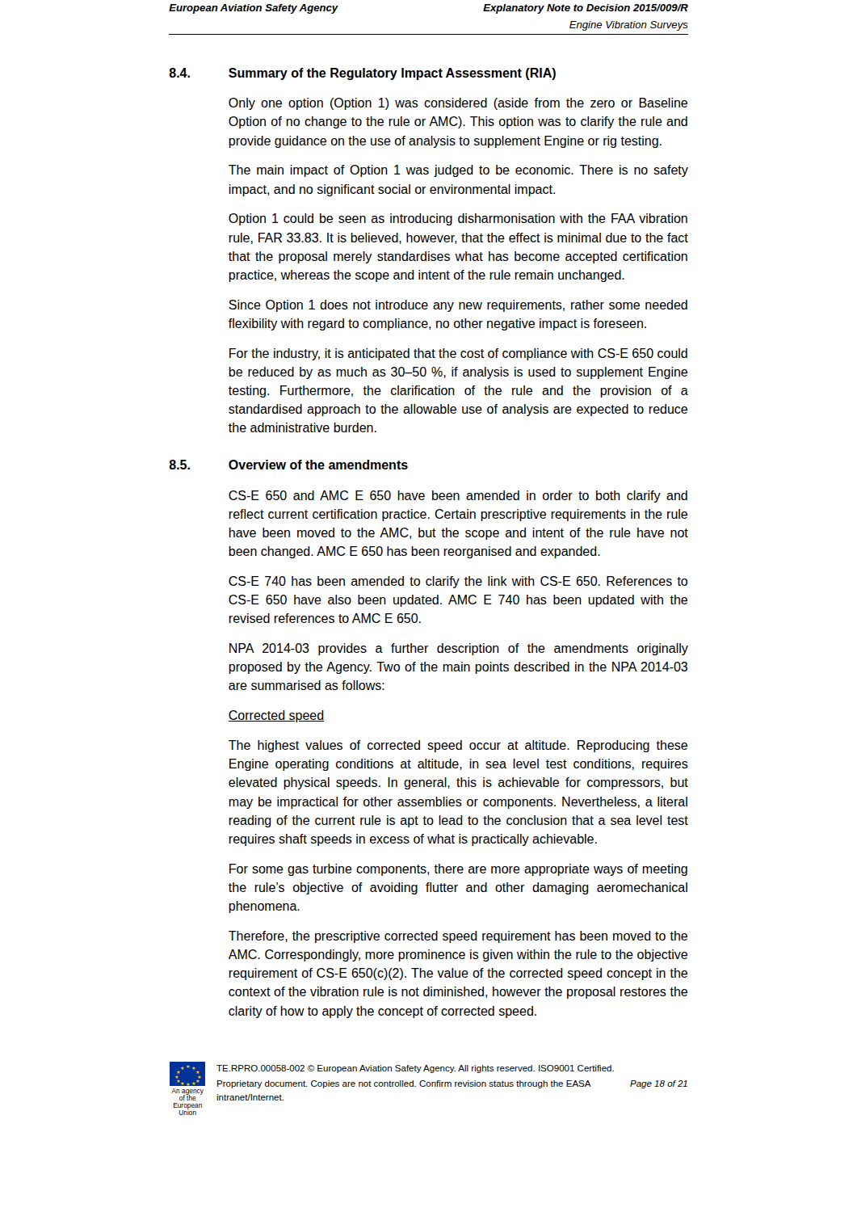European Aviation Safety Agency
Explanatory Note to Decision 2015/009/R Engine Vibration Surveys
8.4. Summary of the Regulatory Impact Assessment (RIA)
Only one option (Option 1) was considered (aside from the zero or Baseline Option of no change to the rule or AMC). This option was to clarify the rule and provide guidance on the use of analysis to supplement Engine or rig testing.
The main impact of Option 1 was judged to be economic. There is no safety impact, and no significant social or environmental impact.
Option 1 could be seen as introducing disharmonisation with the FAA vibration rule, FAR 33.83. It is believed, however, that the effect is minimal due to the fact that the proposal merely standardises what has become accepted certification practice, whereas the scope and intent of the rule remain unchanged.
Since Option 1 does not introduce any new requirements, rather some needed flexibility with regard to compliance, no other negative impact is foreseen.
For the industry, it is anticipated that the cost of compliance with CS-E 650 could be reduced by as much as 30–50 %, if analysis is used to supplement Engine testing. Furthermore, the clarification of the rule and the provision of a standardised approach to the allowable use of analysis are expected to reduce the administrative burden.
8.5. Overview of the amendments
CS-E 650 and AMC E 650 have been amended in order to both clarify and reflect current certification practice. Certain prescriptive requirements in the rule have been moved to the AMC, but the scope and intent of the rule have not been changed. AMC E 650 has been reorganised and expanded.
CS-E 740 has been amended to clarify the link with CS-E 650. References to CS-E 650 have also been updated. AMC E 740 has been updated with the revised references to AMC E 650.
NPA 2014-03 provides a further description of the amendments originally proposed by the Agency. Two of the main points described in the NPA 2014-03 are summarised as follows:
Corrected speed
The highest values of corrected speed occur at altitude. Reproducing these Engine operating conditions at altitude, in sea level test conditions, requires elevated physical speeds. In general, this is achievable for compressors, but may be impractical for other assemblies or components. Nevertheless, a literal reading of the current rule is apt to lead to the conclusion that a sea level test requires shaft speeds in excess of what is practically achievable.
For some gas turbine components, there are more appropriate ways of meeting the rule’s objective of avoiding flutter and other damaging aeromechanical phenomena.
Therefore, the prescriptive corrected speed requirement has been moved to the AMC. Correspondingly, more prominence is given within the rule to the objective requirement of CS-E 650(c)(2). The value of the corrected speed concept in the context of the vibration rule is not diminished, however the proposal restores the clarity of how to apply the concept of corrected speed.
★ ★ ★ ★ ★ ★ ★ ★ ★ ★ ★ ★
An agency of the European Union
TE.RPRO.00058-002 © European Aviation Safety Agency. All rights reserved. ISO9001 Certified.
Proprietary document. Copies are not controlled. Confirm revision status through the EASA intranet/Internet.
Page 18 of 21